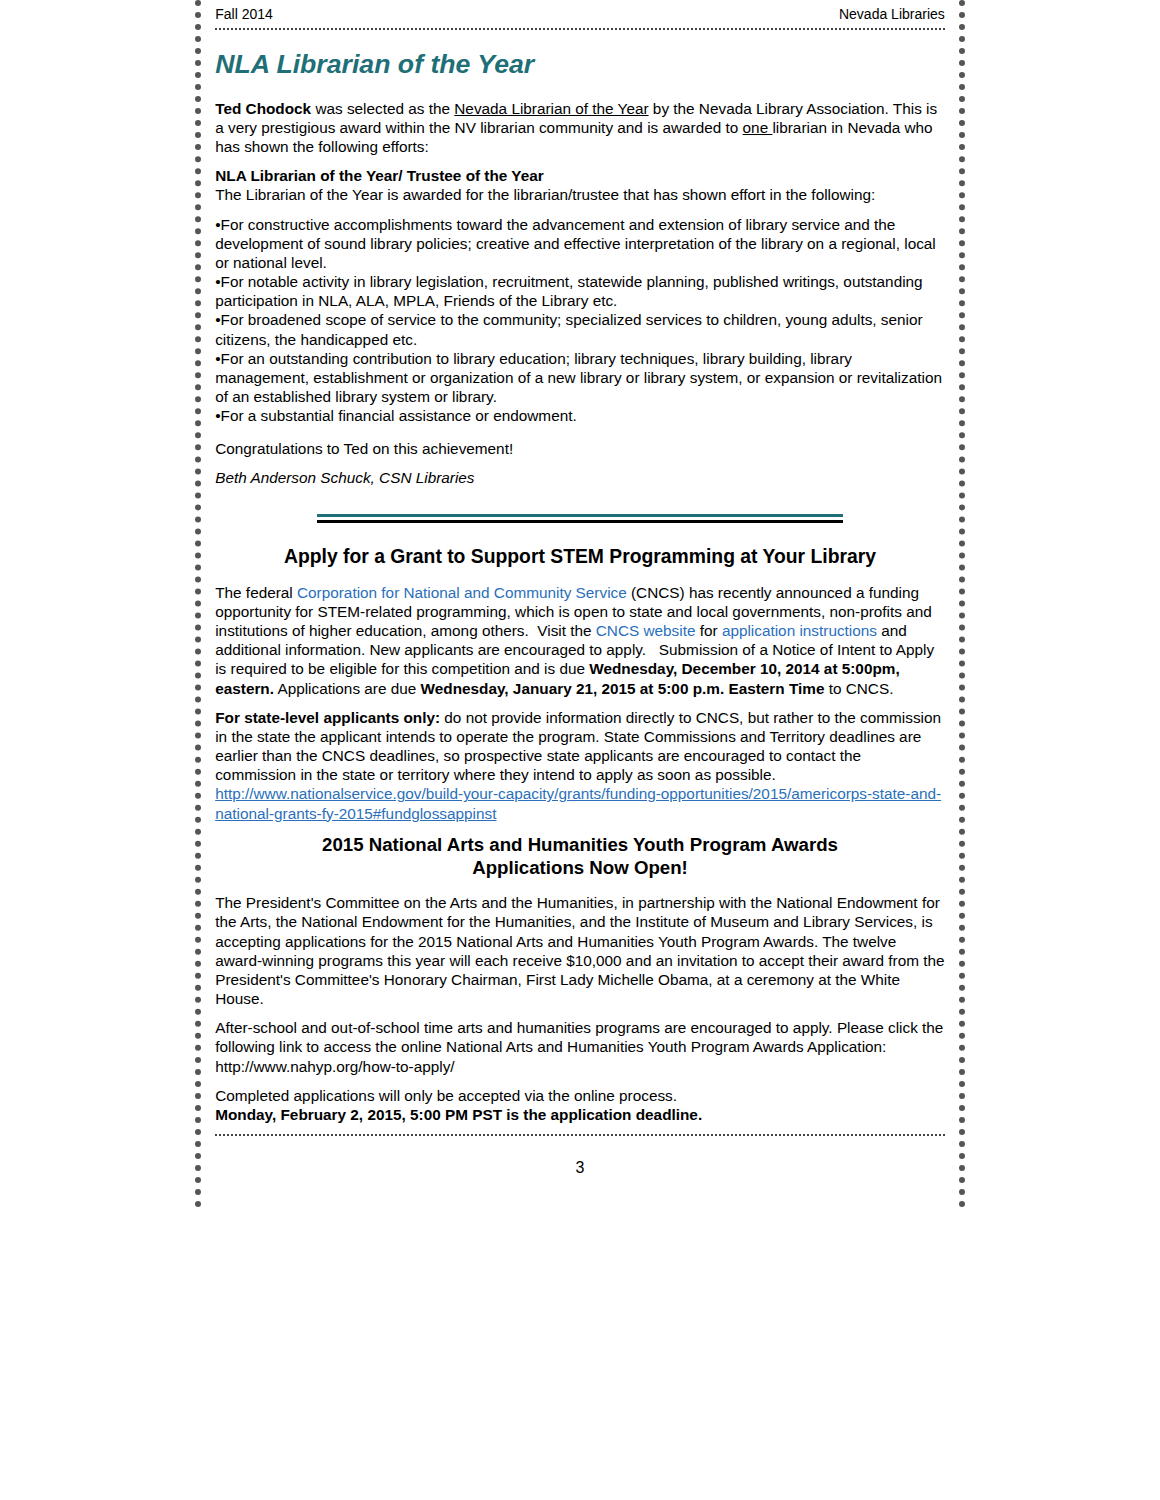Fall 2014 Nevada Libraries
NLA Librarian of the Year
Ted Chodock was selected as the Nevada Librarian of the Year by the Nevada Library Association. This is a very prestigious award within the NV librarian community and is awarded to one librarian in Nevada who has shown the following efforts:
NLA Librarian of the Year/ Trustee of the Year
The Librarian of the Year is awarded for the librarian/trustee that has shown effort in the following:
•For constructive accomplishments toward the advancement and extension of library service and the development of sound library policies; creative and effective interpretation of the library on a regional, local or national level.
•For notable activity in library legislation, recruitment, statewide planning, published writings, outstanding participation in NLA, ALA, MPLA, Friends of the Library etc.
•For broadened scope of service to the community; specialized services to children, young adults, senior citizens, the handicapped etc.
•For an outstanding contribution to library education; library techniques, library building, library management, establishment or organization of a new library or library system, or expansion or revitalization of an established library system or library.
•For a substantial financial assistance or endowment.
Congratulations to Ted on this achievement!
Beth Anderson Schuck, CSN Libraries
Apply for a Grant to Support STEM Programming at Your Library
The federal Corporation for National and Community Service (CNCS) has recently announced a funding opportunity for STEM-related programming, which is open to state and local governments, non-profits and institutions of higher education, among others. Visit the CNCS website for application instructions and additional information. New applicants are encouraged to apply. Submission of a Notice of Intent to Apply is required to be eligible for this competition and is due Wednesday, December 10, 2014 at 5:00pm, eastern. Applications are due Wednesday, January 21, 2015 at 5:00 p.m. Eastern Time to CNCS.
For state-level applicants only: do not provide information directly to CNCS, but rather to the commission in the state the applicant intends to operate the program. State Commissions and Territory deadlines are earlier than the CNCS deadlines, so prospective state applicants are encouraged to contact the commission in the state or territory where they intend to apply as soon as possible.
http://www.nationalservice.gov/build-your-capacity/grants/funding-opportunities/2015/americorps-state-and-national-grants-fy-2015#fundglossappinst
2015 National Arts and Humanities Youth Program Awards
Applications Now Open!
The President's Committee on the Arts and the Humanities, in partnership with the National Endowment for the Arts, the National Endowment for the Humanities, and the Institute of Museum and Library Services, is accepting applications for the 2015 National Arts and Humanities Youth Program Awards. The twelve award-winning programs this year will each receive $10,000 and an invitation to accept their award from the President's Committee's Honorary Chairman, First Lady Michelle Obama, at a ceremony at the White House.
After-school and out-of-school time arts and humanities programs are encouraged to apply. Please click the following link to access the online National Arts and Humanities Youth Program Awards Application: http://www.nahyp.org/how-to-apply/
Completed applications will only be accepted via the online process.
Monday, February 2, 2015, 5:00 PM PST is the application deadline.
3